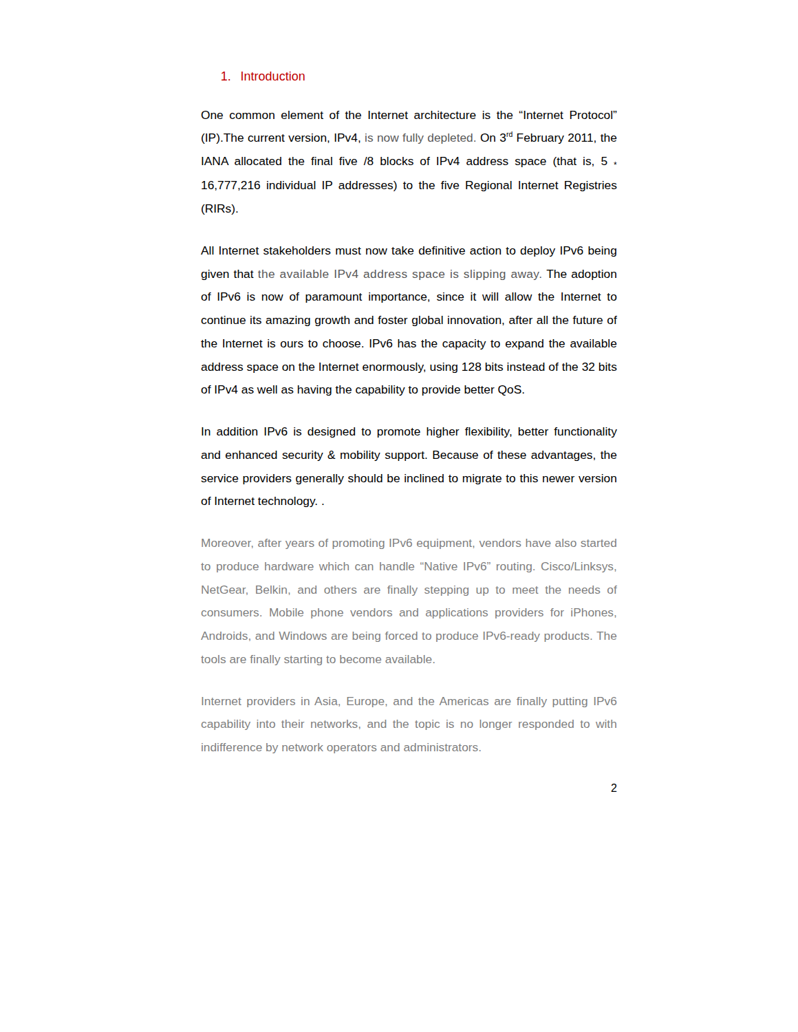1. Introduction
One common element of the Internet architecture is the “Internet Protocol” (IP).The current version, IPv4, is now fully depleted. On 3rd February 2011, the IANA allocated the final five /8 blocks of IPv4 address space (that is, 5 * 16,777,216 individual IP addresses) to the five Regional Internet Registries (RIRs).
All Internet stakeholders must now take definitive action to deploy IPv6 being given that the available IPv4 address space is slipping away. The adoption of IPv6 is now of paramount importance, since it will allow the Internet to continue its amazing growth and foster global innovation, after all the future of the Internet is ours to choose. IPv6 has the capacity to expand the available address space on the Internet enormously, using 128 bits instead of the 32 bits of IPv4 as well as having the capability to provide better QoS.
In addition IPv6 is designed to promote higher flexibility, better functionality and enhanced security & mobility support. Because of these advantages, the service providers generally should be inclined to migrate to this newer version of Internet technology. .
Moreover, after years of promoting IPv6 equipment, vendors have also started to produce hardware which can handle “Native IPv6” routing. Cisco/Linksys, NetGear, Belkin, and others are finally stepping up to meet the needs of consumers. Mobile phone vendors and applications providers for iPhones, Androids, and Windows are being forced to produce IPv6-ready products. The tools are finally starting to become available.
Internet providers in Asia, Europe, and the Americas are finally putting IPv6 capability into their networks, and the topic is no longer responded to with indifference by network operators and administrators.
2